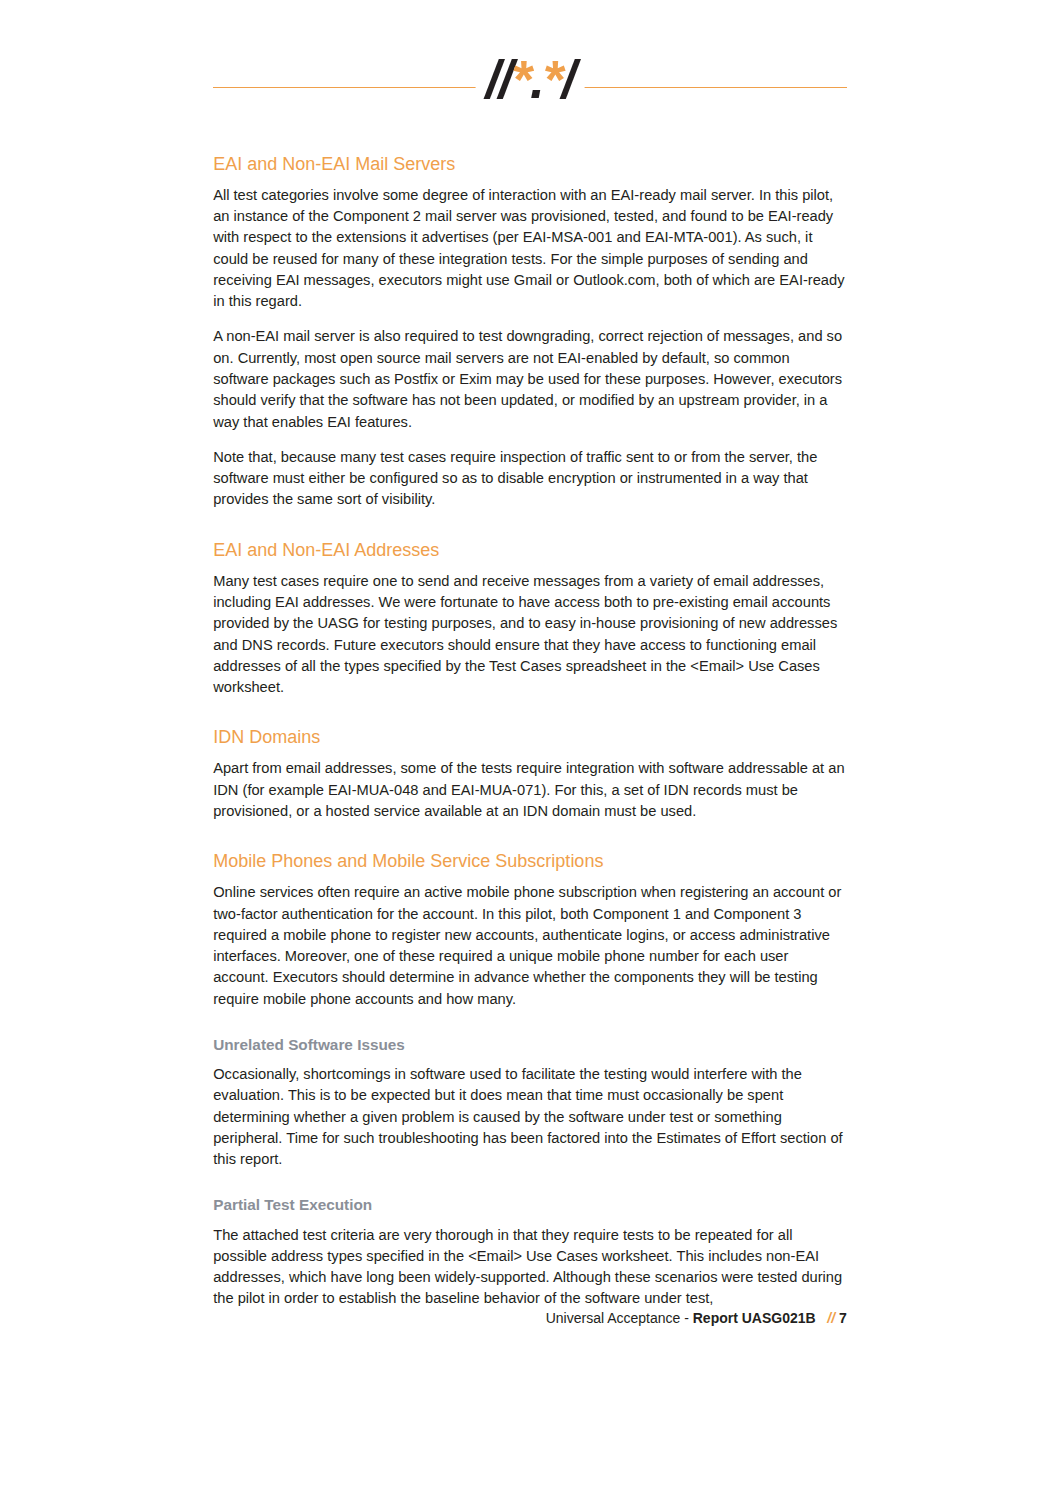//*.*/
EAI and Non-EAI Mail Servers
All test categories involve some degree of interaction with an EAI-ready mail server. In this pilot, an instance of the Component 2 mail server was provisioned, tested, and found to be EAI-ready with respect to the extensions it advertises (per EAI-MSA-001 and EAI-MTA-001). As such, it could be reused for many of these integration tests. For the simple purposes of sending and receiving EAI messages, executors might use Gmail or Outlook.com, both of which are EAI-ready in this regard.
A non-EAI mail server is also required to test downgrading, correct rejection of messages, and so on. Currently, most open source mail servers are not EAI-enabled by default, so common software packages such as Postfix or Exim may be used for these purposes. However, executors should verify that the software has not been updated, or modified by an upstream provider, in a way that enables EAI features.
Note that, because many test cases require inspection of traffic sent to or from the server, the software must either be configured so as to disable encryption or instrumented in a way that provides the same sort of visibility.
EAI and Non-EAI Addresses
Many test cases require one to send and receive messages from a variety of email addresses, including EAI addresses. We were fortunate to have access both to pre-existing email accounts provided by the UASG for testing purposes, and to easy in-house provisioning of new addresses and DNS records. Future executors should ensure that they have access to functioning email addresses of all the types specified by the Test Cases spreadsheet in the <Email> Use Cases worksheet.
IDN Domains
Apart from email addresses, some of the tests require integration with software addressable at an IDN (for example EAI-MUA-048 and EAI-MUA-071). For this, a set of IDN records must be provisioned, or a hosted service available at an IDN domain must be used.
Mobile Phones and Mobile Service Subscriptions
Online services often require an active mobile phone subscription when registering an account or two-factor authentication for the account. In this pilot, both Component 1 and Component 3 required a mobile phone to register new accounts, authenticate logins, or access administrative interfaces. Moreover, one of these required a unique mobile phone number for each user account. Executors should determine in advance whether the components they will be testing require mobile phone accounts and how many.
Unrelated Software Issues
Occasionally, shortcomings in software used to facilitate the testing would interfere with the evaluation. This is to be expected but it does mean that time must occasionally be spent determining whether a given problem is caused by the software under test or something peripheral. Time for such troubleshooting has been factored into the Estimates of Effort section of this report.
Partial Test Execution
The attached test criteria are very thorough in that they require tests to be repeated for all possible address types specified in the <Email> Use Cases worksheet. This includes non-EAI addresses, which have long been widely-supported. Although these scenarios were tested during the pilot in order to establish the baseline behavior of the software under test,
Universal Acceptance - Report UASG021B // 7